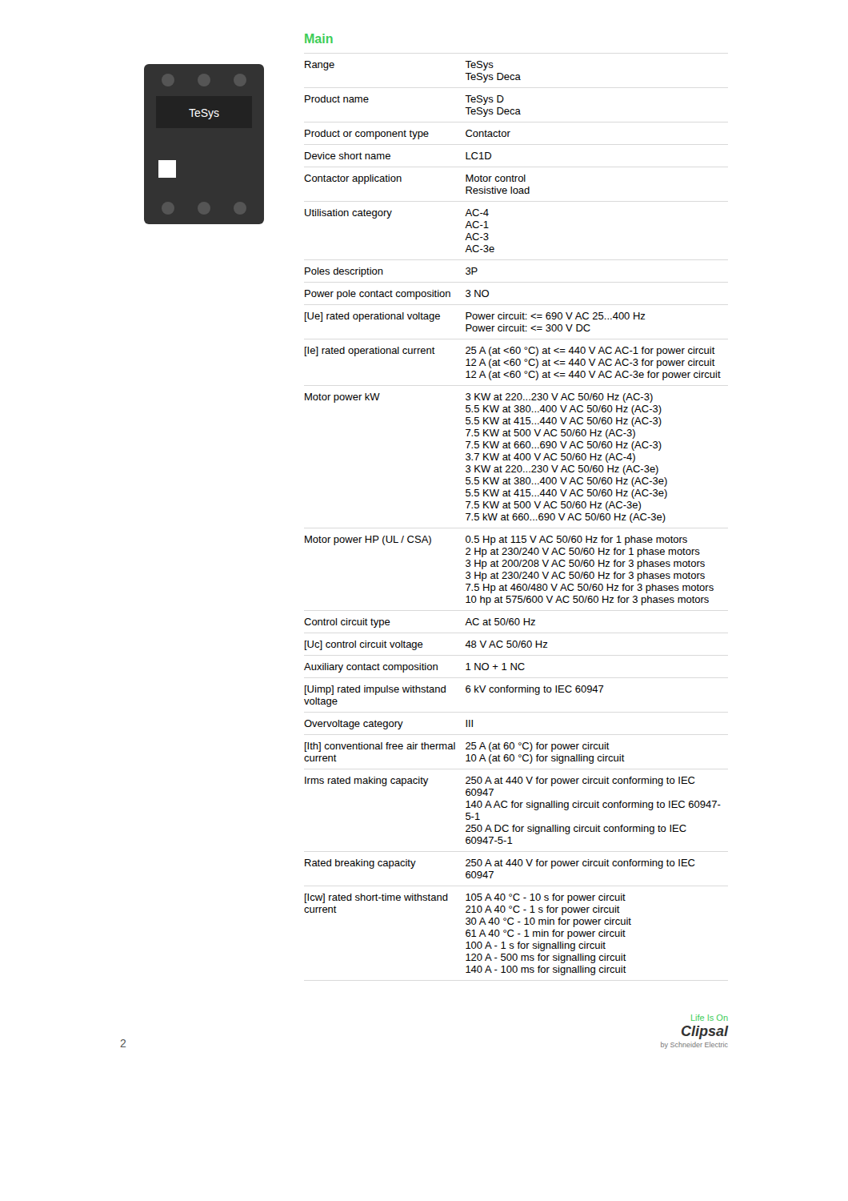Main
| Range | TeSys TeSys Deca |
| Product name | TeSys D TeSys Deca |
| Product or component type | Contactor |
| Device short name | LC1D |
| Contactor application | Motor control Resistive load |
| Utilisation category | AC-4 AC-1 AC-3 AC-3e |
| Poles description | 3P |
| Power pole contact composition | 3 NO |
| [Ue] rated operational voltage | Power circuit: <= 690 V AC 25...400 Hz Power circuit: <= 300 V DC |
| [Ie] rated operational current | 25 A (at <60 °C) at <= 440 V AC AC-1 for power circuit 12 A (at <60 °C) at <= 440 V AC AC-3 for power circuit 12 A (at <60 °C) at <= 440 V AC AC-3e for power circuit |
| Motor power kW | 3 KW at 220...230 V AC 50/60 Hz (AC-3) 5.5 KW at 380...400 V AC 50/60 Hz (AC-3) 5.5 KW at 415...440 V AC 50/60 Hz (AC-3) 7.5 KW at 500 V AC 50/60 Hz (AC-3) 7.5 KW at 660...690 V AC 50/60 Hz (AC-3) 3.7 KW at 400 V AC 50/60 Hz (AC-4) 3 KW at 220...230 V AC 50/60 Hz (AC-3e) 5.5 KW at 380...400 V AC 50/60 Hz (AC-3e) 5.5 KW at 415...440 V AC 50/60 Hz (AC-3e) 7.5 KW at 500 V AC 50/60 Hz (AC-3e) 7.5 kW at 660...690 V AC 50/60 Hz (AC-3e) |
| Motor power HP (UL / CSA) | 0.5 Hp at 115 V AC 50/60 Hz for 1 phase motors 2 Hp at 230/240 V AC 50/60 Hz for 1 phase motors 3 Hp at 200/208 V AC 50/60 Hz for 3 phases motors 3 Hp at 230/240 V AC 50/60 Hz for 3 phases motors 7.5 Hp at 460/480 V AC 50/60 Hz for 3 phases motors 10 hp at 575/600 V AC 50/60 Hz for 3 phases motors |
| Control circuit type | AC at 50/60 Hz |
| [Uc] control circuit voltage | 48 V AC 50/60 Hz |
| Auxiliary contact composition | 1 NO + 1 NC |
| [Uimp] rated impulse withstand voltage | 6 kV conforming to IEC 60947 |
| Overvoltage category | III |
| [Ith] conventional free air thermal current | 25 A (at 60 °C) for power circuit 10 A (at 60 °C) for signalling circuit |
| Irms rated making capacity | 250 A at 440 V for power circuit conforming to IEC 60947 140 A AC for signalling circuit conforming to IEC 60947-5-1 250 A DC for signalling circuit conforming to IEC 60947-5-1 |
| Rated breaking capacity | 250 A at 440 V for power circuit conforming to IEC 60947 |
| [Icw] rated short-time withstand current | 105 A 40 °C - 10 s for power circuit 210 A 40 °C - 1 s for power circuit 30 A 40 °C - 10 min for power circuit 61 A 40 °C - 1 min for power circuit 100 A - 1 s for signalling circuit 120 A - 500 ms for signalling circuit 140 A - 100 ms for signalling circuit |
2
Life Is On Clipsal by Schneider Electric